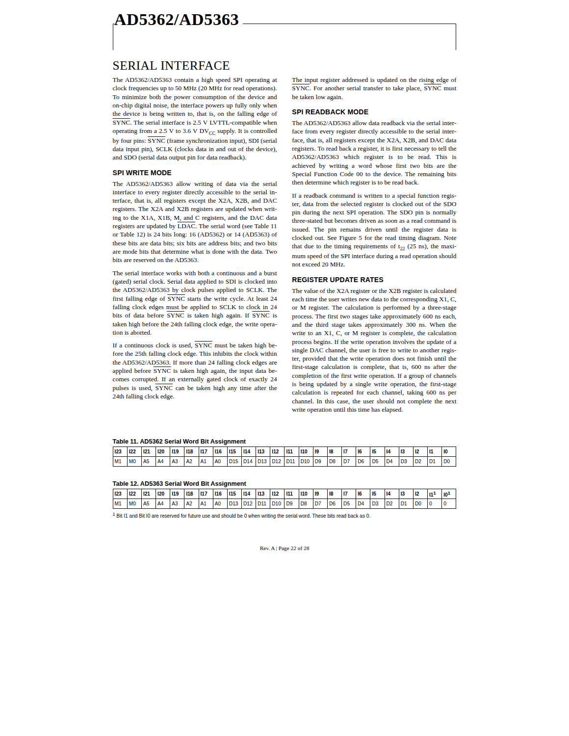AD5362/AD5363
SERIAL INTERFACE
The AD5362/AD5363 contain a high speed SPI operating at clock frequencies up to 50 MHz (20 MHz for read operations). To minimize both the power consumption of the device and on-chip digital noise, the interface powers up fully only when the device is being written to, that is, on the falling edge of SYNC. The serial interface is 2.5 V LVTTL-compatible when operating from a 2.5 V to 3.6 V DVCC supply. It is controlled by four pins: SYNC (frame synchronization input), SDI (serial data input pin), SCLK (clocks data in and out of the device), and SDO (serial data output pin for data readback).
SPI WRITE MODE
The AD5362/AD5363 allow writing of data via the serial inter­face to every register directly accessible to the serial interface, that is, all registers except the X2A, X2B, and DAC registers. The X2A and X2B registers are updated when writing to the X1A, X1B, M, and C registers, and the DAC data registers are updated by LDAC. The serial word (see Table 11 or Table 12) is 24 bits long: 16 (AD5362) or 14 (AD5363) of these bits are data bits; six bits are address bits; and two bits are mode bits that determine what is done with the data. Two bits are reserved on the AD5363.
The serial interface works with both a continuous and a burst (gated) serial clock. Serial data applied to SDI is clocked into the AD5362/AD5363 by clock pulses applied to SCLK. The first falling edge of SYNC starts the write cycle. At least 24 falling clock edges must be applied to SCLK to clock in 24 bits of data before SYNC is taken high again. If SYNC is taken high before the 24th falling clock edge, the write operation is aborted.
If a continuous clock is used, SYNC must be taken high before the 25th falling clock edge. This inhibits the clock within the AD5362/AD5363. If more than 24 falling clock edges are applied before SYNC is taken high again, the input data becomes corrupted. If an externally gated clock of exactly 24 pulses is used, SYNC can be taken high any time after the 24th falling clock edge.
The input register addressed is updated on the rising edge of SYNC. For another serial transfer to take place, SYNC must be taken low again.
SPI READBACK MODE
The AD5362/AD5363 allow data readback via the serial interface from every register directly accessible to the serial interface, that is, all registers except the X2A, X2B, and DAC data registers. To read back a register, it is first necessary to tell the AD5362/AD5363 which register is to be read. This is achieved by writing a word whose first two bits are the Special Function Code 00 to the device. The remaining bits then determine which register is to be read back.
If a readback command is written to a special function register, data from the selected register is clocked out of the SDO pin during the next SPI operation. The SDO pin is normally three-stated but becomes driven as soon as a read command is issued. The pin remains driven until the register data is clocked out. See Figure 5 for the read timing diagram. Note that due to the timing requirements of t22 (25 ns), the maximum speed of the SPI interface during a read operation should not exceed 20 MHz.
REGISTER UPDATE RATES
The value of the X2A register or the X2B register is calculated each time the user writes new data to the corresponding X1, C, or M register. The calculation is performed by a three-stage process. The first two stages take approximately 600 ns each, and the third stage takes approximately 300 ns. When the write to an X1, C, or M register is complete, the calculation process begins. If the write operation involves the update of a single DAC channel, the user is free to write to another register, provided that the write operation does not finish until the first-stage calculation is complete, that is, 600 ns after the completion of the first write operation. If a group of channels is being updated by a single write operation, the first-stage calculation is repeated for each channel, taking 600 ns per channel. In this case, the user should not complete the next write operation until this time has elapsed.
Table 11. AD5362 Serial Word Bit Assignment
| I23 | I22 | I21 | I20 | I19 | I18 | I17 | I16 | I15 | I14 | I13 | I12 | I11 | I10 | I9 | I8 | I7 | I6 | I5 | I4 | I3 | I2 | I1 | I0 |
| --- | --- | --- | --- | --- | --- | --- | --- | --- | --- | --- | --- | --- | --- | --- | --- | --- | --- | --- | --- | --- | --- | --- | --- |
| M1 | M0 | A5 | A4 | A3 | A2 | A1 | A0 | D15 | D14 | D13 | D12 | D11 | D10 | D9 | D8 | D7 | D6 | D5 | D4 | D3 | D2 | D1 | D0 |
Table 12. AD5363 Serial Word Bit Assignment
| I23 | I22 | I21 | I20 | I19 | I18 | I17 | I16 | I15 | I14 | I13 | I12 | I11 | I10 | I9 | I8 | I7 | I6 | I5 | I4 | I3 | I2 | I1 1 | I0 1 |
| --- | --- | --- | --- | --- | --- | --- | --- | --- | --- | --- | --- | --- | --- | --- | --- | --- | --- | --- | --- | --- | --- | --- | --- |
| M1 | M0 | A5 | A4 | A3 | A2 | A1 | A0 | D13 | D12 | D11 | D10 | D9 | D8 | D7 | D6 | D5 | D4 | D3 | D2 | D1 | D0 | 0 | 0 |
1 Bit I1 and Bit I0 are reserved for future use and should be 0 when writing the serial word. These bits read back as 0.
Rev. A | Page 22 of 28